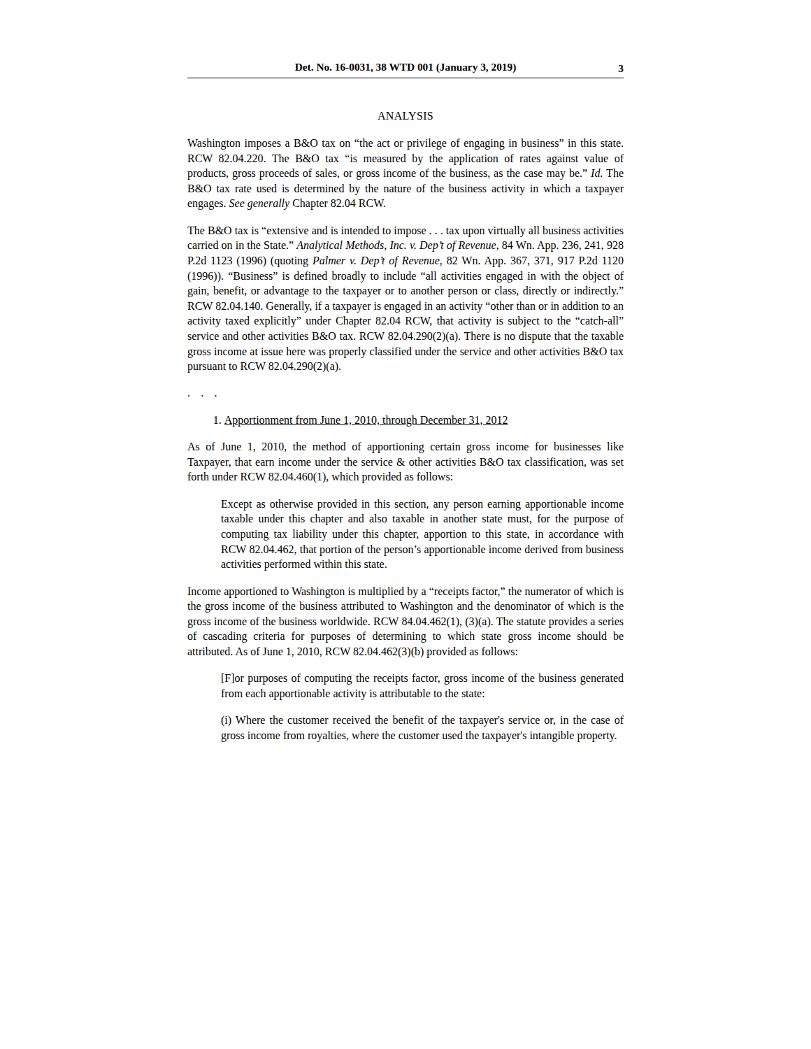Det. No. 16-0031, 38 WTD 001 (January 3, 2019)
3
ANALYSIS
Washington imposes a B&O tax on “the act or privilege of engaging in business” in this state. RCW 82.04.220. The B&O tax “is measured by the application of rates against value of products, gross proceeds of sales, or gross income of the business, as the case may be.” Id. The B&O tax rate used is determined by the nature of the business activity in which a taxpayer engages. See generally Chapter 82.04 RCW.
The B&O tax is “extensive and is intended to impose . . . tax upon virtually all business activities carried on in the State.” Analytical Methods, Inc. v. Dep’t of Revenue, 84 Wn. App. 236, 241, 928 P.2d 1123 (1996) (quoting Palmer v. Dep’t of Revenue, 82 Wn. App. 367, 371, 917 P.2d 1120 (1996)). “Business” is defined broadly to include “all activities engaged in with the object of gain, benefit, or advantage to the taxpayer or to another person or class, directly or indirectly.” RCW 82.04.140. Generally, if a taxpayer is engaged in an activity “other than or in addition to an activity taxed explicitly” under Chapter 82.04 RCW, that activity is subject to the “catch-all” service and other activities B&O tax. RCW 82.04.290(2)(a). There is no dispute that the taxable gross income at issue here was properly classified under the service and other activities B&O tax pursuant to RCW 82.04.290(2)(a).
. . .
Apportionment from June 1, 2010, through December 31, 2012
As of June 1, 2010, the method of apportioning certain gross income for businesses like Taxpayer, that earn income under the service & other activities B&O tax classification, was set forth under RCW 82.04.460(1), which provided as follows:
Except as otherwise provided in this section, any person earning apportionable income taxable under this chapter and also taxable in another state must, for the purpose of computing tax liability under this chapter, apportion to this state, in accordance with RCW 82.04.462, that portion of the person’s apportionable income derived from business activities performed within this state.
Income apportioned to Washington is multiplied by a “receipts factor,” the numerator of which is the gross income of the business attributed to Washington and the denominator of which is the gross income of the business worldwide. RCW 84.04.462(1), (3)(a). The statute provides a series of cascading criteria for purposes of determining to which state gross income should be attributed. As of June 1, 2010, RCW 82.04.462(3)(b) provided as follows:
[F]or purposes of computing the receipts factor, gross income of the business generated from each apportionable activity is attributable to the state:
(i) Where the customer received the benefit of the taxpayer's service or, in the case of gross income from royalties, where the customer used the taxpayer's intangible property.